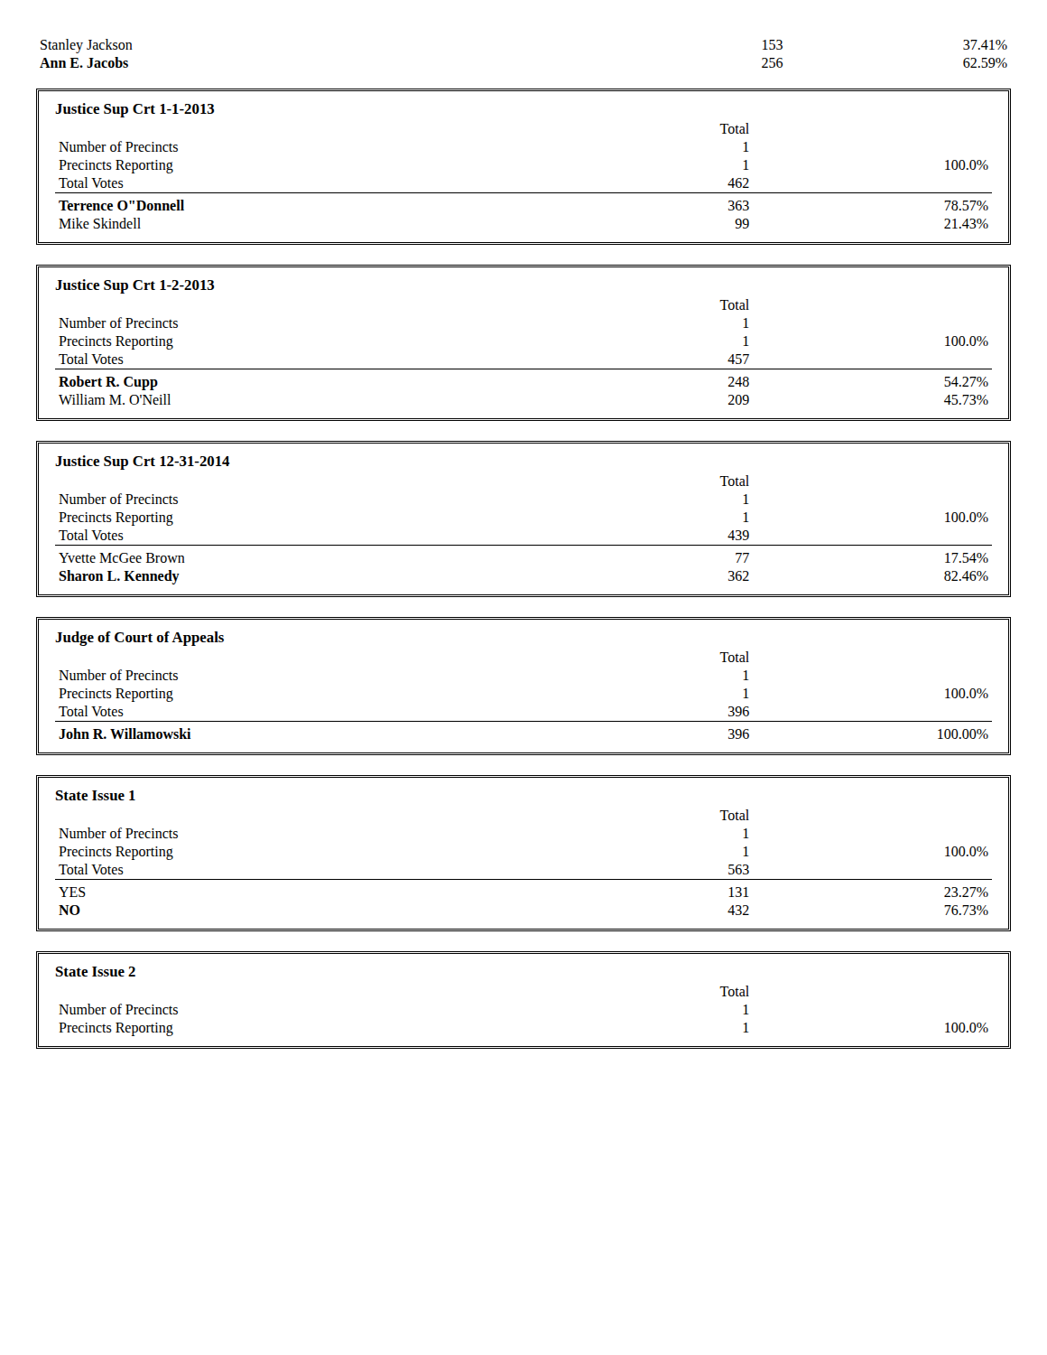| Stanley Jackson | 153 | 37.41% |
| Ann E. Jacobs | 256 | 62.59% |
Justice Sup Crt 1-1-2013
| | Total | |
| Number of Precincts | 1 | |
| Precincts Reporting | 1 | 100.0% |
| Total Votes | 462 | |
| Terrence O"Donnell | 363 | 78.57% |
| Mike Skindell | 99 | 21.43% |
Justice Sup Crt 1-2-2013
| | Total | |
| Number of Precincts | 1 | |
| Precincts Reporting | 1 | 100.0% |
| Total Votes | 457 | |
| Robert R. Cupp | 248 | 54.27% |
| William M. O'Neill | 209 | 45.73% |
Justice Sup Crt 12-31-2014
| | Total | |
| Number of Precincts | 1 | |
| Precincts Reporting | 1 | 100.0% |
| Total Votes | 439 | |
| Yvette McGee Brown | 77 | 17.54% |
| Sharon L. Kennedy | 362 | 82.46% |
Judge of Court of Appeals
| | Total | |
| Number of Precincts | 1 | |
| Precincts Reporting | 1 | 100.0% |
| Total Votes | 396 | |
| John R. Willamowski | 396 | 100.00% |
State Issue 1
| | Total | |
| Number of Precincts | 1 | |
| Precincts Reporting | 1 | 100.0% |
| Total Votes | 563 | |
| YES | 131 | 23.27% |
| NO | 432 | 76.73% |
State Issue 2
| | Total | |
| Number of Precincts | 1 | |
| Precincts Reporting | 1 | 100.0% |